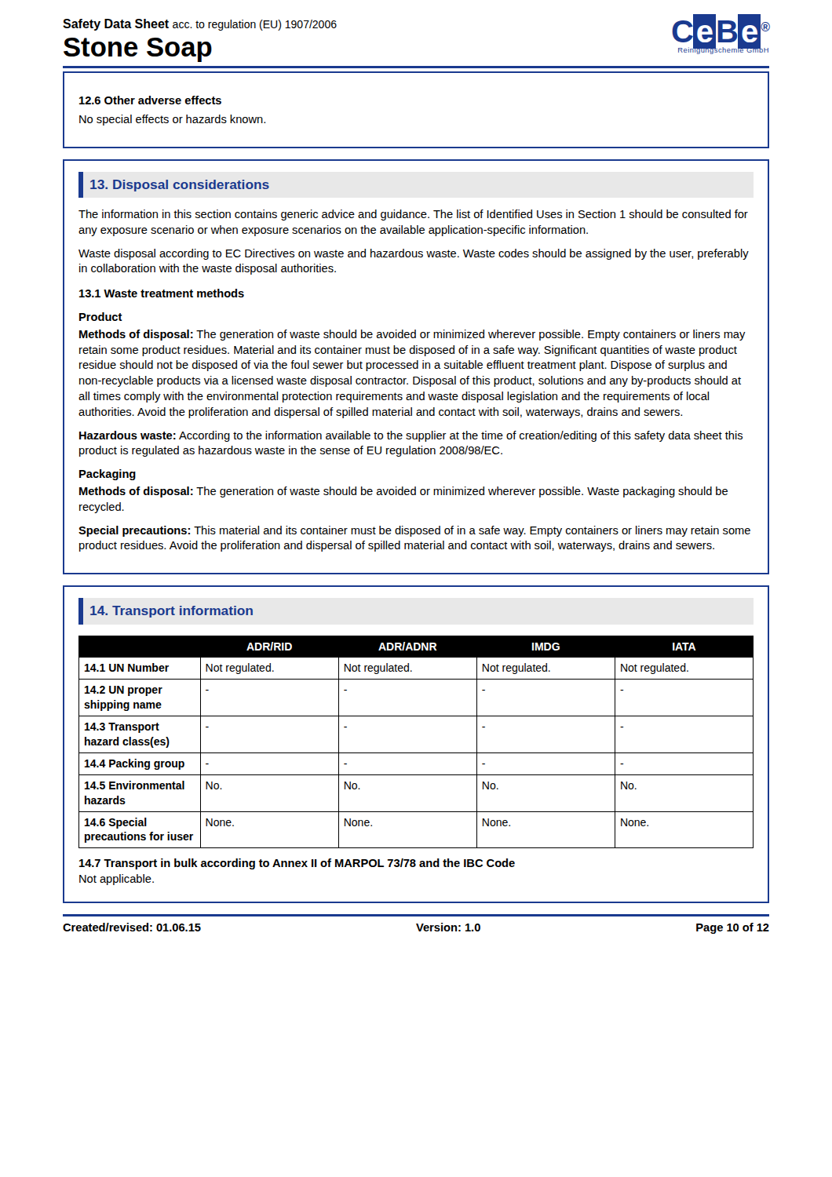Safety Data Sheet acc. to regulation (EU) 1907/2006
Stone Soap
Ce Be®
Reinigungschemie GmbH
12.6 Other adverse effects
No special effects or hazards known.
13. Disposal considerations
The information in this section contains generic advice and guidance. The list of Identified Uses in Section 1 should be consulted for any exposure scenario or when exposure scenarios on the available application-specific information.
Waste disposal according to EC Directives on waste and hazardous waste. Waste codes should be assigned by the user, preferably in collaboration with the waste disposal authorities.
13.1 Waste treatment methods
Product
Methods of disposal: The generation of waste should be avoided or minimized wherever possible. Empty containers or liners may retain some product residues. Material and its container must be disposed of in a safe way. Significant quantities of waste product residue should not be disposed of via the foul sewer but processed in a suitable effluent treatment plant. Dispose of surplus and non-recyclable products via a licensed waste disposal contractor. Disposal of this product, solutions and any by-products should at all times comply with the environmental protection requirements and waste disposal legislation and the requirements of local authorities. Avoid the proliferation and dispersal of spilled material and contact with soil, waterways, drains and sewers.
Hazardous waste: According to the information available to the supplier at the time of creation/editing of this safety data sheet this product is regulated as hazardous waste in the sense of EU regulation 2008/98/EC.
Packaging
Methods of disposal: The generation of waste should be avoided or minimized wherever possible. Waste packaging should be recycled.
Special precautions: This material and its container must be disposed of in a safe way. Empty containers or liners may retain some product residues. Avoid the proliferation and dispersal of spilled material and contact with soil, waterways, drains and sewers.
14. Transport information
| | ADR/RID | ADR/ADNR | IMDG | IATA |
| --- | --- | --- | --- | --- |
| 14.1 UN Number | Not regulated. | Not regulated. | Not regulated. | Not regulated. |
| 14.2 UN proper shipping name | - | - | - | - |
| 14.3 Transport hazard class(es) | - | - | - | - |
| 14.4 Packing group | - | - | - | - |
| 14.5 Environmental hazards | No. | No. | No. | No. |
| 14.6 Special precautions for iuser | None. | None. | None. | None. |
14.7 Transport in bulk according to Annex II of MARPOL 73/78 and the IBC Code
Not applicable.
Created/revised: 01.06.15 Version: 1.0 Page 10 of 12